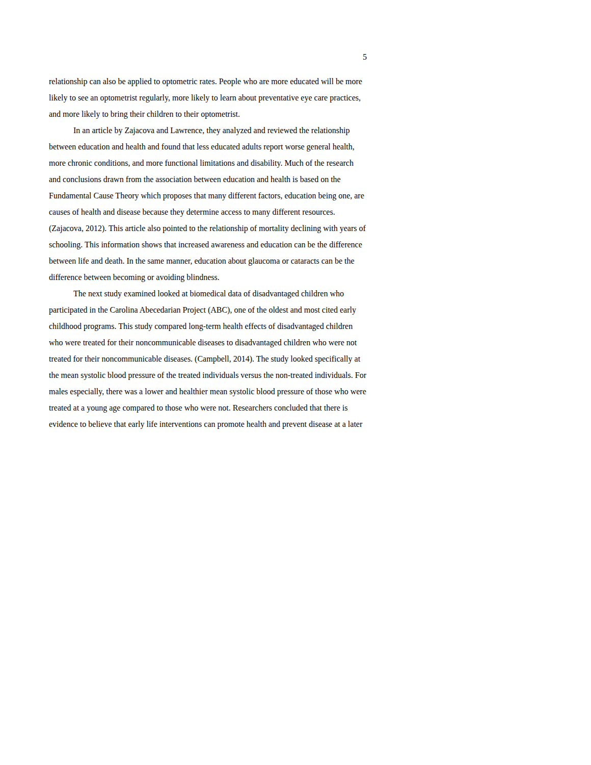5
relationship can also be applied to optometric rates. People who are more educated will be more likely to see an optometrist regularly, more likely to learn about preventative eye care practices, and more likely to bring their children to their optometrist.
In an article by Zajacova and Lawrence, they analyzed and reviewed the relationship between education and health and found that less educated adults report worse general health, more chronic conditions, and more functional limitations and disability. Much of the research and conclusions drawn from the association between education and health is based on the Fundamental Cause Theory which proposes that many different factors, education being one, are causes of health and disease because they determine access to many different resources. (Zajacova, 2012). This article also pointed to the relationship of mortality declining with years of schooling. This information shows that increased awareness and education can be the difference between life and death. In the same manner, education about glaucoma or cataracts can be the difference between becoming or avoiding blindness.
The next study examined looked at biomedical data of disadvantaged children who participated in the Carolina Abecedarian Project (ABC), one of the oldest and most cited early childhood programs. This study compared long-term health effects of disadvantaged children who were treated for their noncommunicable diseases to disadvantaged children who were not treated for their noncommunicable diseases. (Campbell, 2014). The study looked specifically at the mean systolic blood pressure of the treated individuals versus the non-treated individuals. For males especially, there was a lower and healthier mean systolic blood pressure of those who were treated at a young age compared to those who were not. Researchers concluded that there is evidence to believe that early life interventions can promote health and prevent disease at a later